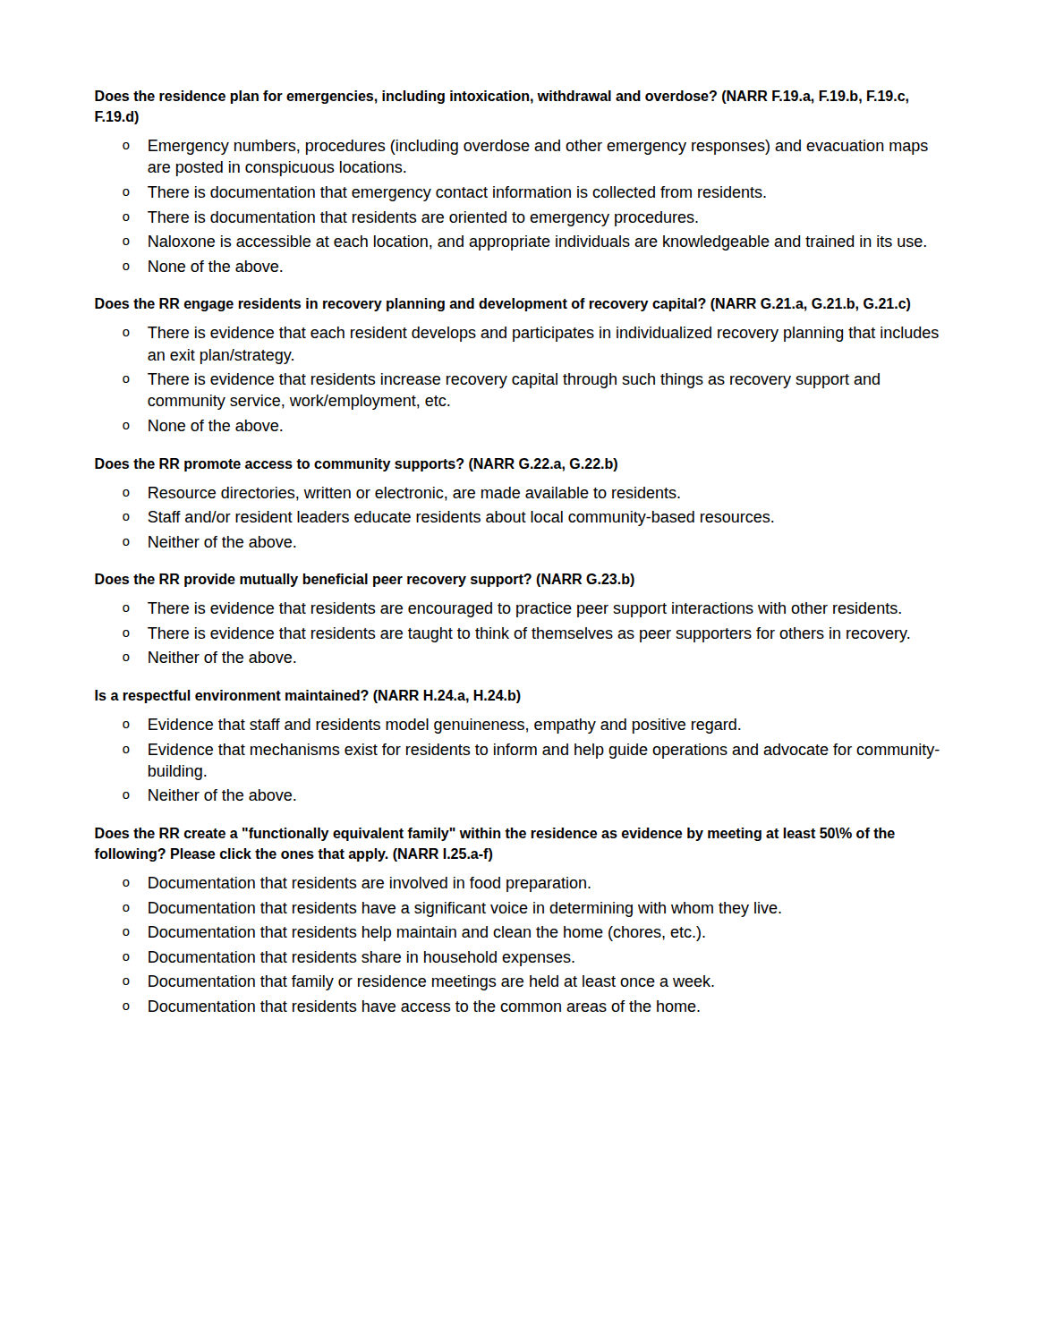Does the residence plan for emergencies, including intoxication, withdrawal and overdose? (NARR F.19.a, F.19.b, F.19.c, F.19.d)
Emergency numbers, procedures (including overdose and other emergency responses) and evacuation maps are posted in conspicuous locations.
There is documentation that emergency contact information is collected from residents.
There is documentation that residents are oriented to emergency procedures.
Naloxone is accessible at each location, and appropriate individuals are knowledgeable and trained in its use.
None of the above.
Does the RR engage residents in recovery planning and development of recovery capital? (NARR G.21.a, G.21.b, G.21.c)
There is evidence that each resident develops and participates in individualized recovery planning that includes an exit plan/strategy.
There is evidence that residents increase recovery capital through such things as recovery support and community service, work/employment, etc.
None of the above.
Does the RR promote access to community supports? (NARR G.22.a, G.22.b)
Resource directories, written or electronic, are made available to residents.
Staff and/or resident leaders educate residents about local community-based resources.
Neither of the above.
Does the RR provide mutually beneficial peer recovery support? (NARR G.23.b)
There is evidence that residents are encouraged to practice peer support interactions with other residents.
There is evidence that residents are taught to think of themselves as peer supporters for others in recovery.
Neither of the above.
Is a respectful environment maintained? (NARR H.24.a, H.24.b)
Evidence that staff and residents model genuineness, empathy and positive regard.
Evidence that mechanisms exist for residents to inform and help guide operations and advocate for community-building.
Neither of the above.
Does the RR create a "functionally equivalent family" within the residence as evidence by meeting at least 50\% of the following? Please click the ones that apply. (NARR I.25.a-f)
Documentation that residents are involved in food preparation.
Documentation that residents have a significant voice in determining with whom they live.
Documentation that residents help maintain and clean the home (chores, etc.).
Documentation that residents share in household expenses.
Documentation that family or residence meetings are held at least once a week.
Documentation that residents have access to the common areas of the home.